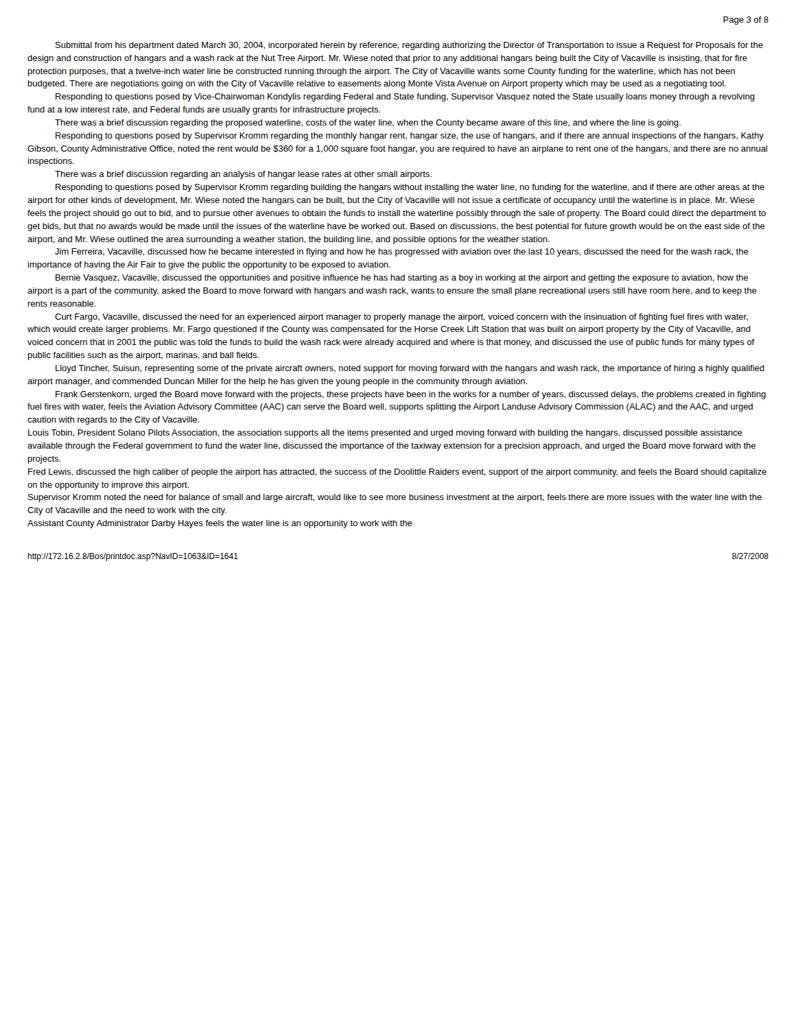Page 3 of 8
Submittal from his department dated March 30, 2004, incorporated herein by reference, regarding authorizing the Director of Transportation to issue a Request for Proposals for the design and construction of hangars and a wash rack at the Nut Tree Airport. Mr. Wiese noted that prior to any additional hangars being built the City of Vacaville is insisting, that for fire protection purposes, that a twelve-inch water line be constructed running through the airport. The City of Vacaville wants some County funding for the waterline, which has not been budgeted. There are negotiations going on with the City of Vacaville relative to easements along Monte Vista Avenue on Airport property which may be used as a negotiating tool.
Responding to questions posed by Vice-Chairwoman Kondylis regarding Federal and State funding, Supervisor Vasquez noted the State usually loans money through a revolving fund at a low interest rate, and Federal funds are usually grants for infrastructure projects.
There was a brief discussion regarding the proposed waterline, costs of the water line, when the County became aware of this line, and where the line is going.
Responding to questions posed by Supervisor Kromm regarding the monthly hangar rent, hangar size, the use of hangars, and if there are annual inspections of the hangars, Kathy Gibson, County Administrative Office, noted the rent would be $360 for a 1,000 square foot hangar, you are required to have an airplane to rent one of the hangars, and there are no annual inspections.
There was a brief discussion regarding an analysis of hangar lease rates at other small airports.
Responding to questions posed by Supervisor Kromm regarding building the hangars without installing the water line, no funding for the waterline, and if there are other areas at the airport for other kinds of development, Mr. Wiese noted the hangars can be built, but the City of Vacaville will not issue a certificate of occupancy until the waterline is in place. Mr. Wiese feels the project should go out to bid, and to pursue other avenues to obtain the funds to install the waterline possibly through the sale of property. The Board could direct the department to get bids, but that no awards would be made until the issues of the waterline have be worked out. Based on discussions, the best potential for future growth would be on the east side of the airport, and Mr. Wiese outlined the area surrounding a weather station, the building line, and possible options for the weather station.
Jim Ferreira, Vacaville, discussed how he became interested in flying and how he has progressed with aviation over the last 10 years, discussed the need for the wash rack, the importance of having the Air Fair to give the public the opportunity to be exposed to aviation.
Bernie Vasquez, Vacaville, discussed the opportunities and positive influence he has had starting as a boy in working at the airport and getting the exposure to aviation, how the airport is a part of the community, asked the Board to move forward with hangars and wash rack, wants to ensure the small plane recreational users still have room here, and to keep the rents reasonable.
Curt Fargo, Vacaville, discussed the need for an experienced airport manager to properly manage the airport, voiced concern with the insinuation of fighting fuel fires with water, which would create larger problems. Mr. Fargo questioned if the County was compensated for the Horse Creek Lift Station that was built on airport property by the City of Vacaville, and voiced concern that in 2001 the public was told the funds to build the wash rack were already acquired and where is that money, and discussed the use of public funds for many types of public facilities such as the airport, marinas, and ball fields.
Lloyd Tincher, Suisun, representing some of the private aircraft owners, noted support for moving forward with the hangars and wash rack, the importance of hiring a highly qualified airport manager, and commended Duncan Miller for the help he has given the young people in the community through aviation.
Frank Gerstenkorn, urged the Board move forward with the projects, these projects have been in the works for a number of years, discussed delays, the problems created in fighting fuel fires with water, feels the Aviation Advisory Committee (AAC) can serve the Board well, supports splitting the Airport Landuse Advisory Commission (ALAC) and the AAC, and urged caution with regards to the City of Vacaville.
Louis Tobin, President Solano Pilots Association, the association supports all the items presented and urged moving forward with building the hangars, discussed possible assistance available through the Federal government to fund the water line, discussed the importance of the taxiway extension for a precision approach, and urged the Board move forward with the projects.
Fred Lewis, discussed the high caliber of people the airport has attracted, the success of the Doolittle Raiders event, support of the airport community, and feels the Board should capitalize on the opportunity to improve this airport.
Supervisor Kromm noted the need for balance of small and large aircraft, would like to see more business investment at the airport, feels there are more issues with the water line with the City of Vacaville and the need to work with the city.
Assistant County Administrator Darby Hayes feels the water line is an opportunity to work with the
http://172.16.2.8/Bos/printdoc.asp?NavID=1063&ID=1641 8/27/2008